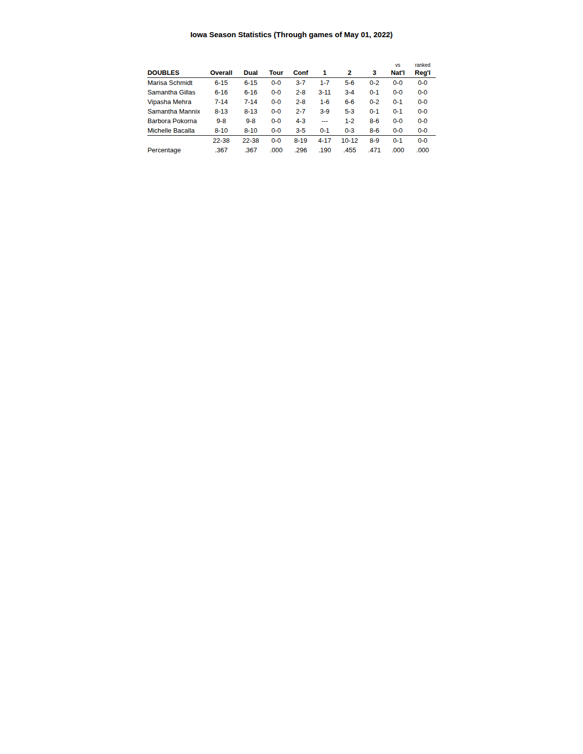Iowa Season Statistics (Through games of May 01, 2022)
| | | | | | | | | vs | ranked |
| --- | --- | --- | --- | --- | --- | --- | --- | --- | --- |
| DOUBLES | Overall | Dual | Tour | Conf | 1 | 2 | 3 | Nat'l | Reg'l |
| Marisa Schmidt | 6-15 | 6-15 | 0-0 | 3-7 | 1-7 | 5-6 | 0-2 | 0-0 | 0-0 |
| Samantha Gillas | 6-16 | 6-16 | 0-0 | 2-8 | 3-11 | 3-4 | 0-1 | 0-0 | 0-0 |
| Vipasha Mehra | 7-14 | 7-14 | 0-0 | 2-8 | 1-6 | 6-6 | 0-2 | 0-1 | 0-0 |
| Samantha Mannix | 8-13 | 8-13 | 0-0 | 2-7 | 3-9 | 5-3 | 0-1 | 0-1 | 0-0 |
| Barbora Pokorna | 9-8 | 9-8 | 0-0 | 4-3 | --- | 1-2 | 8-6 | 0-0 | 0-0 |
| Michelle Bacalla | 8-10 | 8-10 | 0-0 | 3-5 | 0-1 | 0-3 | 8-6 | 0-0 | 0-0 |
| | 22-38 | 22-38 | 0-0 | 8-19 | 4-17 | 10-12 | 8-9 | 0-1 | 0-0 |
| Percentage | .367 | .367 | .000 | .296 | .190 | .455 | .471 | .000 | .000 |